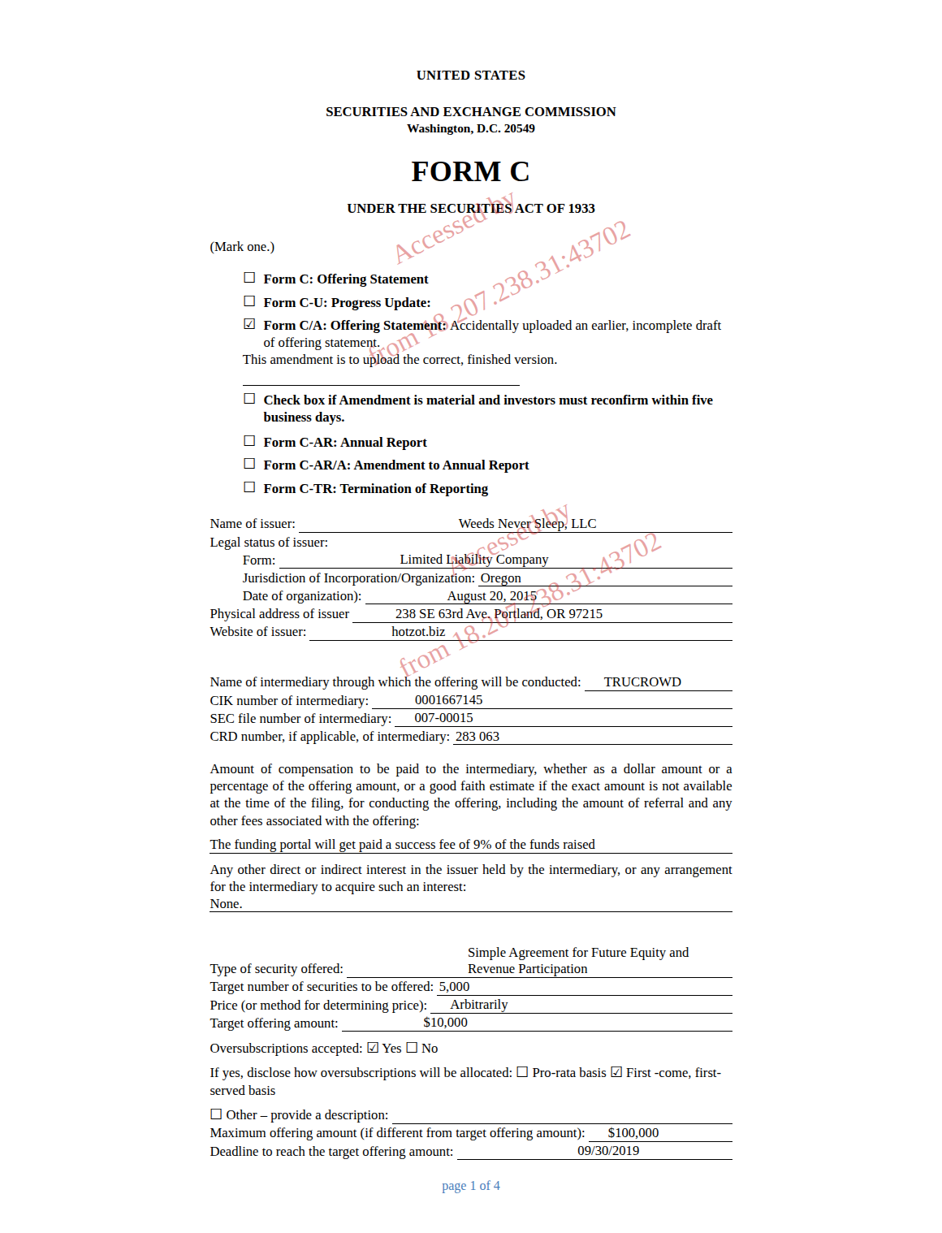Accessed by
from 18.207.238.31:43702
Accessed by
from 18.207.238.31:43702
UNITED STATES
SECURITIES AND EXCHANGE COMMISSION
Washington, D.C. 20549
FORM C
UNDER THE SECURITIES ACT OF 1933
(Mark one.)
☐Form C: Offering Statement
☐Form C-U: Progress Update:
☑Form C/A: Offering Statement: Accidentally uploaded an earlier, incomplete draft of offering statement. This amendment is to upload the correct, finished version.
☐Check box if Amendment is material and investors must reconfirm within five business days.
☐Form C-AR: Annual Report
☐Form C-AR/A: Amendment to Annual Report
☐Form C-TR: Termination of Reporting
Name of issuer:
Weeds Never Sleep, LLC
Legal status of issuer:
Form:
Limited Liability Company
Jurisdiction of Incorporation/Organization:
Oregon
Date of organization):
August 20, 2015
Physical address of issuer
238 SE 63rd Ave. Portland, OR 97215
Website of issuer:
hotzot.biz
Name of intermediary through which the offering will be conducted:
TRUCROWD
CIK number of intermediary:
0001667145
SEC file number of intermediary:
007-00015
CRD number, if applicable, of intermediary:
283 063
Amount of compensation to be paid to the intermediary, whether as a dollar amount or a percentage of the offering amount, or a good faith estimate if the exact amount is not available at the time of the filing, for conducting the offering, including the amount of referral and any other fees associated with the offering:
The funding portal will get paid a success fee of 9% of the funds raised
Any other direct or indirect interest in the issuer held by the intermediary, or any arrangement for the intermediary to acquire such an interest:
None.
Type of security offered:
Simple Agreement for Future Equity and Revenue Participation
Target number of securities to be offered:
5,000
Price (or method for determining price):
Arbitrarily
Target offering amount:
$10,000
Oversubscriptions accepted: ☑ Yes ☐ No
If yes, disclose how oversubscriptions will be allocated: ☐ Pro-rata basis ☑ First -come, first-served basis
☐ Other – provide a description:
Maximum offering amount (if different from target offering amount):
$100,000
Deadline to reach the target offering amount:
09/30/2019
page 1 of 4